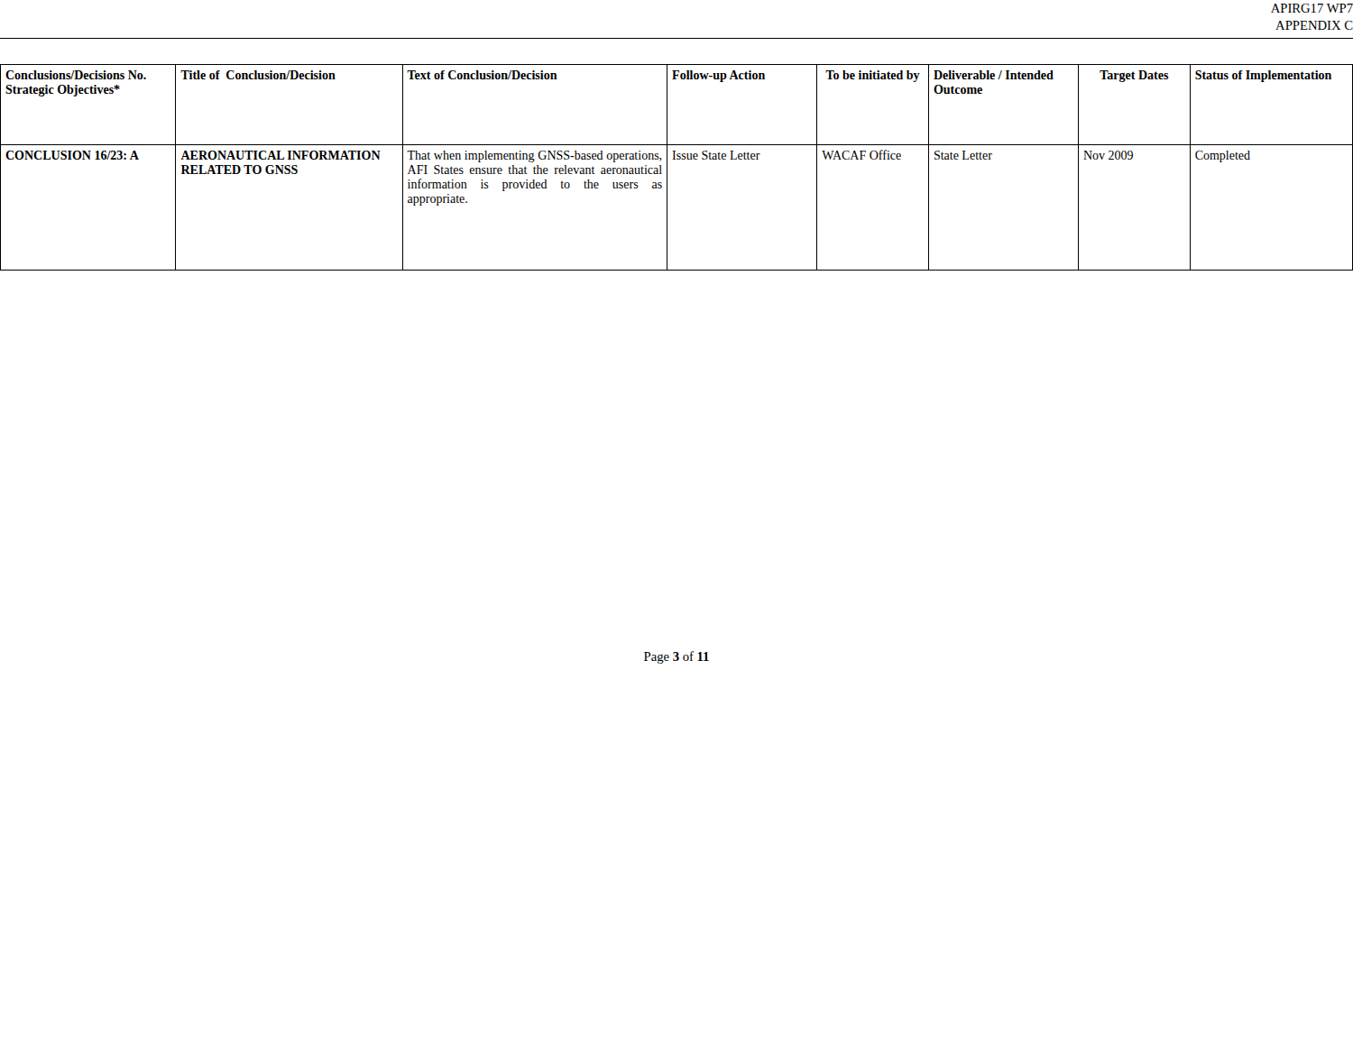APIRG17 WP7
APPENDIX C
| Conclusions/Decisions No. Strategic Objectives* | Title of Conclusion/Decision | Text of Conclusion/Decision | Follow-up Action | To be initiated by | Deliverable / Intended Outcome | Target Dates | Status of Implementation |
| --- | --- | --- | --- | --- | --- | --- | --- |
| CONCLUSION 16/23: A | AERONAUTICAL INFORMATION RELATED TO GNSS | That when implementing GNSS-based operations, AFI States ensure that the relevant aeronautical information is provided to the users as appropriate. | Issue State Letter | WACAF Office | State Letter | Nov 2009 | Completed |
Page 3 of 11